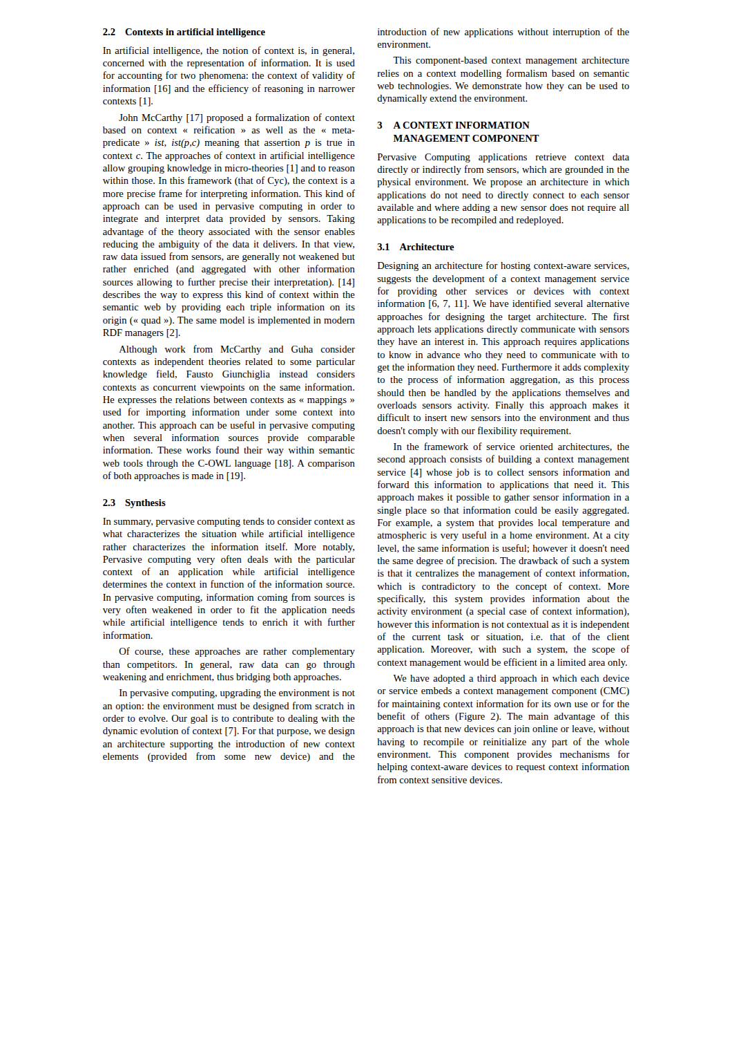2.2 Contexts in artificial intelligence
In artificial intelligence, the notion of context is, in general, concerned with the representation of information. It is used for accounting for two phenomena: the context of validity of information [16] and the efficiency of reasoning in narrower contexts [1].
John McCarthy [17] proposed a formalization of context based on context « reification » as well as the « meta-predicate » ist, ist(p,c) meaning that assertion p is true in context c. The approaches of context in artificial intelligence allow grouping knowledge in micro-theories [1] and to reason within those. In this framework (that of Cyc), the context is a more precise frame for interpreting information. This kind of approach can be used in pervasive computing in order to integrate and interpret data provided by sensors. Taking advantage of the theory associated with the sensor enables reducing the ambiguity of the data it delivers. In that view, raw data issued from sensors, are generally not weakened but rather enriched (and aggregated with other information sources allowing to further precise their interpretation). [14] describes the way to express this kind of context within the semantic web by providing each triple information on its origin (« quad »). The same model is implemented in modern RDF managers [2].
Although work from McCarthy and Guha consider contexts as independent theories related to some particular knowledge field, Fausto Giunchiglia instead considers contexts as concurrent viewpoints on the same information. He expresses the relations between contexts as « mappings » used for importing information under some context into another. This approach can be useful in pervasive computing when several information sources provide comparable information. These works found their way within semantic web tools through the C-OWL language [18]. A comparison of both approaches is made in [19].
2.3 Synthesis
In summary, pervasive computing tends to consider context as what characterizes the situation while artificial intelligence rather characterizes the information itself. More notably, Pervasive computing very often deals with the particular context of an application while artificial intelligence determines the context in function of the information source. In pervasive computing, information coming from sources is very often weakened in order to fit the application needs while artificial intelligence tends to enrich it with further information.
Of course, these approaches are rather complementary than competitors. In general, raw data can go through weakening and enrichment, thus bridging both approaches.
In pervasive computing, upgrading the environment is not an option: the environment must be designed from scratch in order to evolve. Our goal is to contribute to dealing with the dynamic evolution of context [7]. For that purpose, we design an architecture supporting the introduction of new context elements (provided from some new device) and the introduction of new applications without interruption of the environment.
This component-based context management architecture relies on a context modelling formalism based on semantic web technologies. We demonstrate how they can be used to dynamically extend the environment.
3 A CONTEXT INFORMATION
MANAGEMENT COMPONENT
Pervasive Computing applications retrieve context data directly or indirectly from sensors, which are grounded in the physical environment. We propose an architecture in which applications do not need to directly connect to each sensor available and where adding a new sensor does not require all applications to be recompiled and redeployed.
3.1 Architecture
Designing an architecture for hosting context-aware services, suggests the development of a context management service for providing other services or devices with context information [6, 7, 11]. We have identified several alternative approaches for designing the target architecture. The first approach lets applications directly communicate with sensors they have an interest in. This approach requires applications to know in advance who they need to communicate with to get the information they need. Furthermore it adds complexity to the process of information aggregation, as this process should then be handled by the applications themselves and overloads sensors activity. Finally this approach makes it difficult to insert new sensors into the environment and thus doesn't comply with our flexibility requirement.
In the framework of service oriented architectures, the second approach consists of building a context management service [4] whose job is to collect sensors information and forward this information to applications that need it. This approach makes it possible to gather sensor information in a single place so that information could be easily aggregated. For example, a system that provides local temperature and atmospheric is very useful in a home environment. At a city level, the same information is useful; however it doesn't need the same degree of precision. The drawback of such a system is that it centralizes the management of context information, which is contradictory to the concept of context. More specifically, this system provides information about the activity environment (a special case of context information), however this information is not contextual as it is independent of the current task or situation, i.e. that of the client application. Moreover, with such a system, the scope of context management would be efficient in a limited area only.
We have adopted a third approach in which each device or service embeds a context management component (CMC) for maintaining context information for its own use or for the benefit of others (Figure 2). The main advantage of this approach is that new devices can join online or leave, without having to recompile or reinitialize any part of the whole environment. This component provides mechanisms for helping context-aware devices to request context information from context sensitive devices.